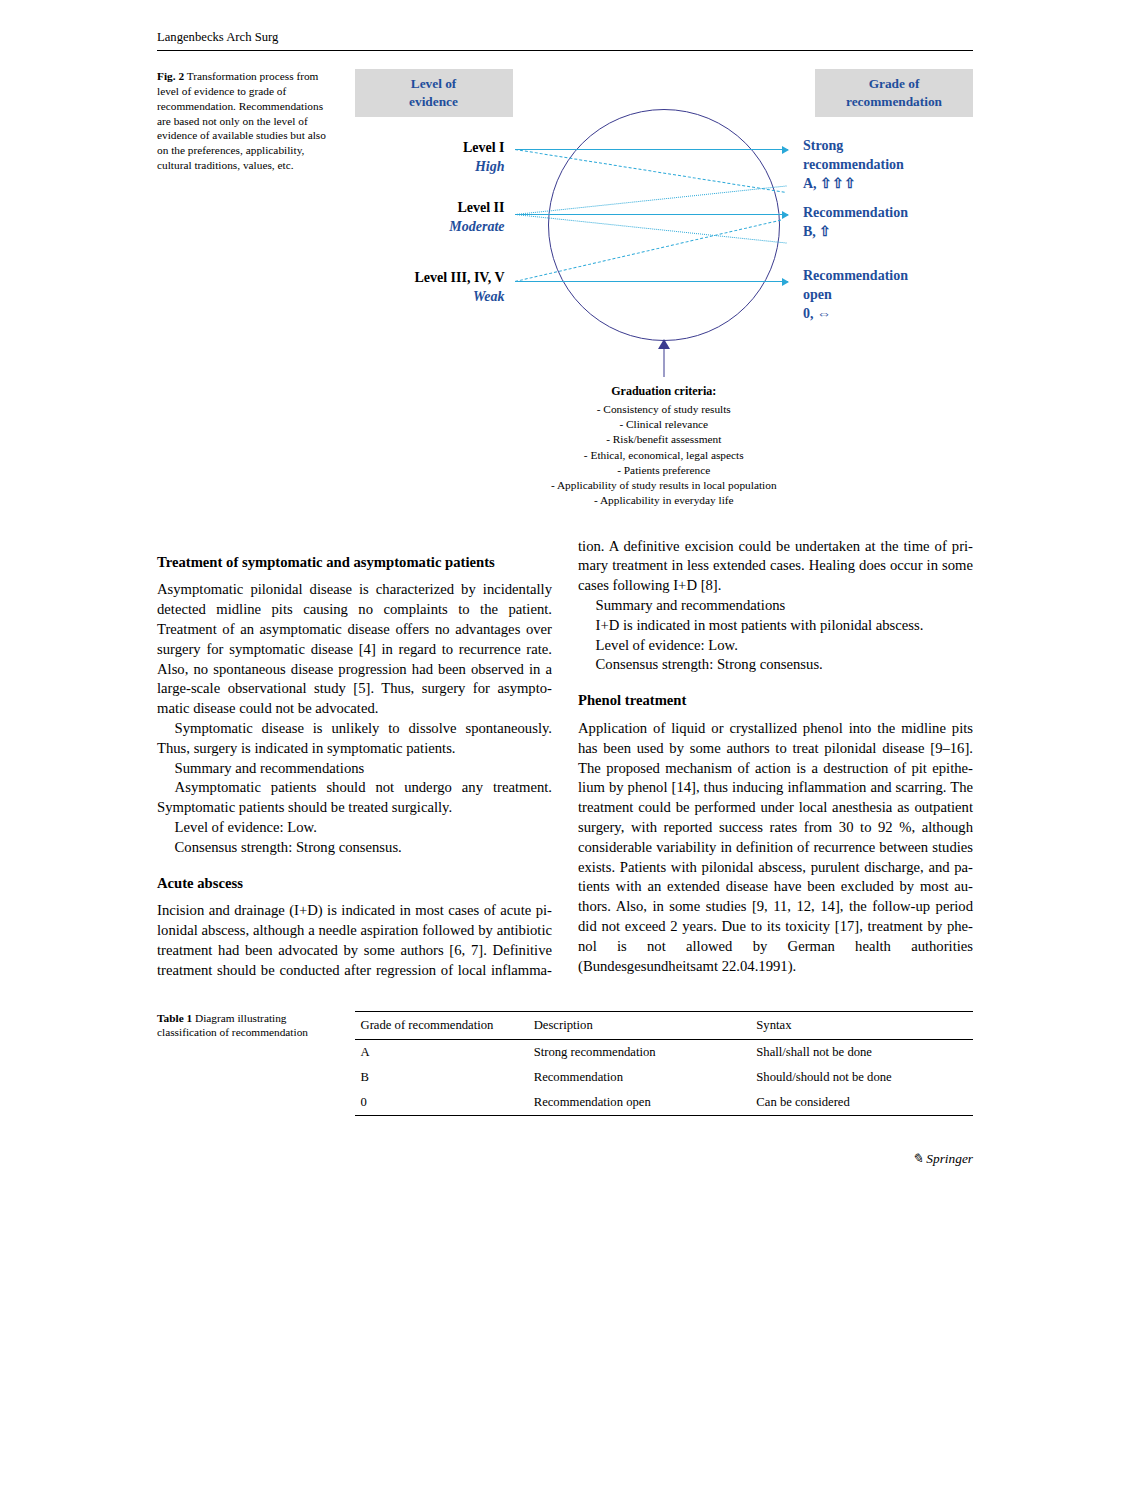Langenbecks Arch Surg
Fig. 2 Transformation process from level of evidence to grade of recommendation. Recommendations are based not only on the level of evidence of available studies but also on the preferences, applicability, cultural traditions, values, etc.
Level of
evidence
Grade of
recommendation
Level I High
Level II Moderate
Level III, IV, V Weak
Strong
recommendation
A, ⇧⇧⇧
Recommendation
B, ⇧
Recommendation
open
0, ⇔
Graduation criteria:
- Consistency of study results
- Clinical relevance
- Risk/benefit assessment
- Ethical, economical, legal aspects
- Patients preference
- Applicability of study results in local population
- Applicability in everyday life
Treatment of symptomatic and asymptomatic patients
Asymptomatic pilonidal disease is characterized by incidentally detected midline pits causing no complaints to the patient. Treatment of an asymptomatic disease offers no advantages over surgery for symptomatic disease [4] in regard to recurrence rate. Also, no spontaneous disease progression had been observed in a large-scale observational study [5]. Thus, surgery for asymptomatic disease could not be advocated.
Symptomatic disease is unlikely to dissolve spontaneously. Thus, surgery is indicated in symptomatic patients.
Summary and recommendations
Asymptomatic patients should not undergo any treatment. Symptomatic patients should be treated surgically.
Level of evidence: Low.
Consensus strength: Strong consensus.
Acute abscess
Incision and drainage (I+D) is indicated in most cases of acute pilonidal abscess, although a needle aspiration followed by antibiotic treatment had been advocated by some authors [6, 7]. Definitive treatment should be conducted after regression of local inflammation. A definitive excision could be undertaken at the time of primary treatment in less extended cases. Healing does occur in some cases following I+D [8].
Summary and recommendations
I+D is indicated in most patients with pilonidal abscess.
Level of evidence: Low.
Consensus strength: Strong consensus.
Phenol treatment
Application of liquid or crystallized phenol into the midline pits has been used by some authors to treat pilonidal disease [9–16]. The proposed mechanism of action is a destruction of pit epithelium by phenol [14], thus inducing inflammation and scarring. The treatment could be performed under local anesthesia as outpatient surgery, with reported success rates from 30 to 92 %, although considerable variability in definition of recurrence between studies exists. Patients with pilonidal abscess, purulent discharge, and patients with an extended disease have been excluded by most authors. Also, in some studies [9, 11, 12, 14], the follow-up period did not exceed 2 years. Due to its toxicity [17], treatment by phenol is not allowed by German health authorities (Bundesgesundheitsamt 22.04.1991).
Table 1 Diagram illustrating classification of recommendation
| Grade of recommendation | Description | Syntax |
| --- | --- | --- |
| A | Strong recommendation | Shall/shall not be done |
| B | Recommendation | Should/should not be done |
| 0 | Recommendation open | Can be considered |
✎ Springer